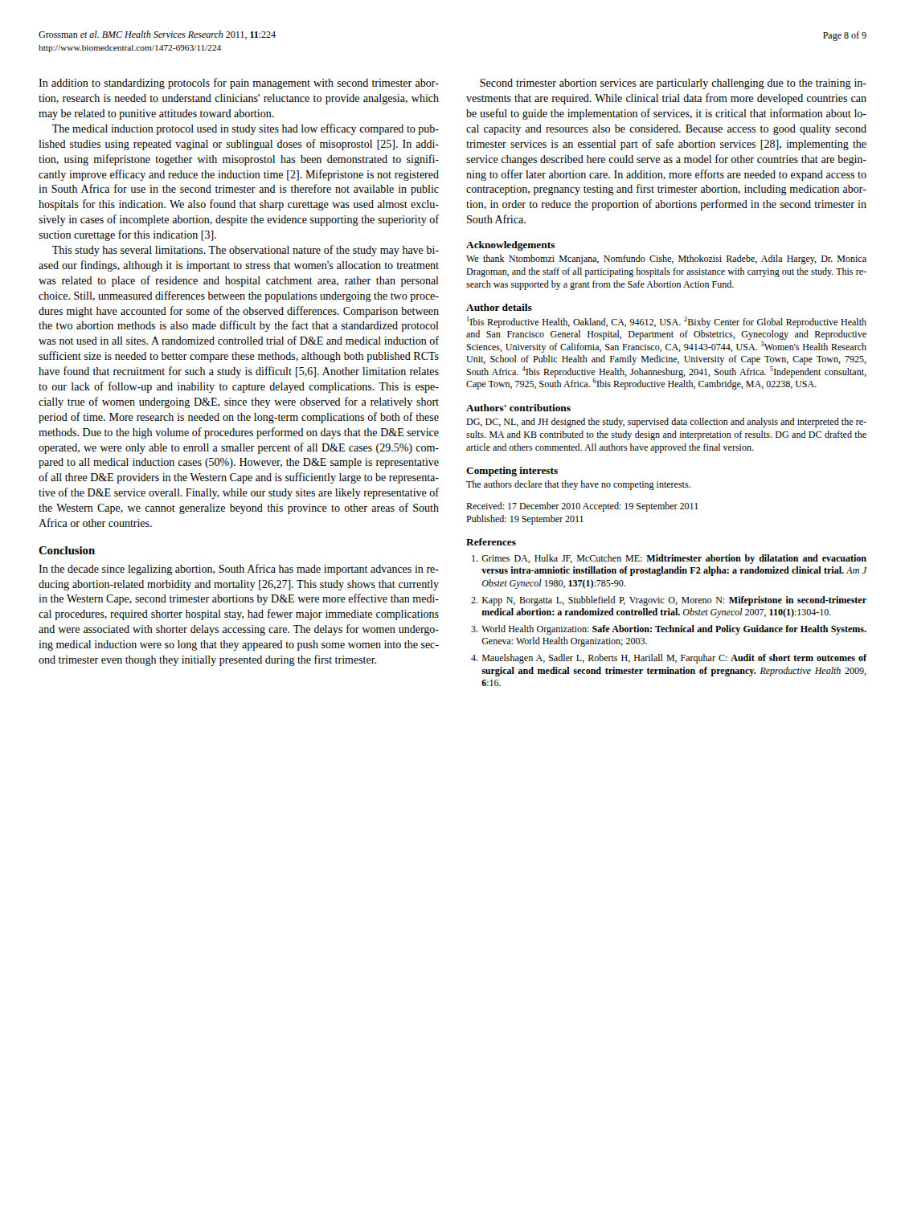Grossman et al. BMC Health Services Research 2011, 11:224
http://www.biomedcentral.com/1472-6963/11/224
Page 8 of 9
In addition to standardizing protocols for pain management with second trimester abortion, research is needed to understand clinicians' reluctance to provide analgesia, which may be related to punitive attitudes toward abortion.
The medical induction protocol used in study sites had low efficacy compared to published studies using repeated vaginal or sublingual doses of misoprostol [25]. In addition, using mifepristone together with misoprostol has been demonstrated to significantly improve efficacy and reduce the induction time [2]. Mifepristone is not registered in South Africa for use in the second trimester and is therefore not available in public hospitals for this indication. We also found that sharp curettage was used almost exclusively in cases of incomplete abortion, despite the evidence supporting the superiority of suction curettage for this indication [3].
This study has several limitations. The observational nature of the study may have biased our findings, although it is important to stress that women's allocation to treatment was related to place of residence and hospital catchment area, rather than personal choice. Still, unmeasured differences between the populations undergoing the two procedures might have accounted for some of the observed differences. Comparison between the two abortion methods is also made difficult by the fact that a standardized protocol was not used in all sites. A randomized controlled trial of D&E and medical induction of sufficient size is needed to better compare these methods, although both published RCTs have found that recruitment for such a study is difficult [5,6]. Another limitation relates to our lack of follow-up and inability to capture delayed complications. This is especially true of women undergoing D&E, since they were observed for a relatively short period of time. More research is needed on the long-term complications of both of these methods. Due to the high volume of procedures performed on days that the D&E service operated, we were only able to enroll a smaller percent of all D&E cases (29.5%) compared to all medical induction cases (50%). However, the D&E sample is representative of all three D&E providers in the Western Cape and is sufficiently large to be representative of the D&E service overall. Finally, while our study sites are likely representative of the Western Cape, we cannot generalize beyond this province to other areas of South Africa or other countries.
Conclusion
In the decade since legalizing abortion, South Africa has made important advances in reducing abortion-related morbidity and mortality [26,27]. This study shows that currently in the Western Cape, second trimester abortions by D&E were more effective than medical procedures, required shorter hospital stay, had fewer major immediate complications and were associated with shorter delays accessing care. The delays for women undergoing medical induction were so long that they appeared to push some women into the second trimester even though they initially presented during the first trimester.
Second trimester abortion services are particularly challenging due to the training investments that are required. While clinical trial data from more developed countries can be useful to guide the implementation of services, it is critical that information about local capacity and resources also be considered. Because access to good quality second trimester services is an essential part of safe abortion services [28], implementing the service changes described here could serve as a model for other countries that are beginning to offer later abortion care. In addition, more efforts are needed to expand access to contraception, pregnancy testing and first trimester abortion, including medication abortion, in order to reduce the proportion of abortions performed in the second trimester in South Africa.
Acknowledgements
We thank Ntombomzi Mcanjana, Nomfundo Cishe, Mthokozisi Radebe, Adila Hargey, Dr. Monica Dragoman, and the staff of all participating hospitals for assistance with carrying out the study. This research was supported by a grant from the Safe Abortion Action Fund.
Author details
1Ibis Reproductive Health, Oakland, CA, 94612, USA. 2Bixby Center for Global Reproductive Health and San Francisco General Hospital, Department of Obstetrics, Gynecology and Reproductive Sciences, University of California, San Francisco, CA, 94143-0744, USA. 3Women's Health Research Unit, School of Public Health and Family Medicine, University of Cape Town, Cape Town, 7925, South Africa. 4Ibis Reproductive Health, Johannesburg, 2041, South Africa. 5Independent consultant, Cape Town, 7925, South Africa. 6Ibis Reproductive Health, Cambridge, MA, 02238, USA.
Authors' contributions
DG, DC, NL, and JH designed the study, supervised data collection and analysis and interpreted the results. MA and KB contributed to the study design and interpretation of results. DG and DC drafted the article and others commented. All authors have approved the final version.
Competing interests
The authors declare that they have no competing interests.
Received: 17 December 2010 Accepted: 19 September 2011
Published: 19 September 2011
References
Grimes DA, Hulka JF, McCutchen ME: Midtrimester abortion by dilatation and evacuation versus intra-amniotic instillation of prostaglandin F2 alpha: a randomized clinical trial. Am J Obstet Gynecol 1980, 137(1):785-90.
Kapp N, Borgatta L, Stubblefield P, Vragovic O, Moreno N: Mifepristone in second-trimester medical abortion: a randomized controlled trial. Obstet Gynecol 2007, 110(1):1304-10.
World Health Organization: Safe Abortion: Technical and Policy Guidance for Health Systems. Geneva: World Health Organization; 2003.
Mauelshagen A, Sadler L, Roberts H, Harilall M, Farquhar C: Audit of short term outcomes of surgical and medical second trimester termination of pregnancy. Reproductive Health 2009, 6:16.